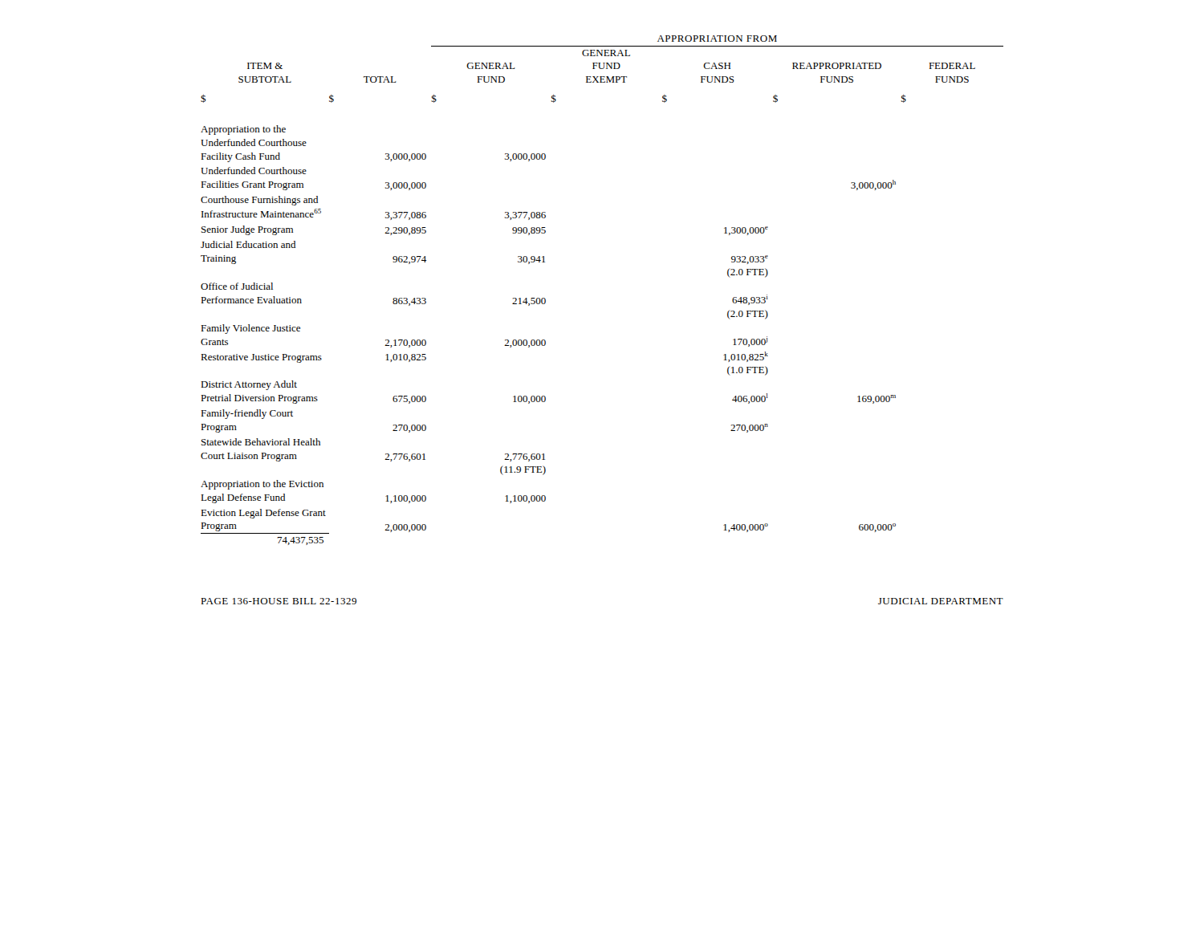| | | APPROPRIATION FROM |
| ITEM & SUBTOTAL | TOTAL | GENERAL FUND | GENERAL FUND EXEMPT | CASH FUNDS | REAPPROPRIATED FUNDS | FEDERAL FUNDS |
| $ | $ | $ | $ | $ | $ | $ |
| Appropriation to the Underfunded Courthouse Facility Cash Fund | 3,000,000 | 3,000,000 | | | | |
| Underfunded Courthouse Facilities Grant Program | 3,000,000 | | | | 3,000,000 h | |
| Courthouse Furnishings and Infrastructure Maintenance 65 | 3,377,086 | 3,377,086 | | | | |
| Senior Judge Program | 2,290,895 | 990,895 | | 1,300,000 e | | |
| Judicial Education and Training | 962,974 | 30,941 | | 932,033 e | | |
| | | | | (2.0 FTE) | | |
| Office of Judicial Performance Evaluation | 863,433 | 214,500 | | 648,933 i | | |
| | | | | (2.0 FTE) | | |
| Family Violence Justice Grants | 2,170,000 | 2,000,000 | | 170,000 j | | |
| Restorative Justice Programs | 1,010,825 | | | 1,010,825 k | | |
| | | | | (1.0 FTE) | | |
| District Attorney Adult Pretrial Diversion Programs | 675,000 | 100,000 | | 406,000 l | 169,000 m | |
| Family-friendly Court Program | 270,000 | | | 270,000 n | | |
| Statewide Behavioral Health Court Liaison Program | 2,776,601 | 2,776,601 | | | | |
| | | (11.9 FTE) | | | | |
| Appropriation to the Eviction Legal Defense Fund | 1,100,000 | 1,100,000 | | | | |
| Eviction Legal Defense Grant Program | 2,000,000 | | | 1,400,000 o | 600,000 o | |
| 74,437,535 | | | | | | |
PAGE 136-HOUSE BILL 22-1329 JUDICIAL DEPARTMENT